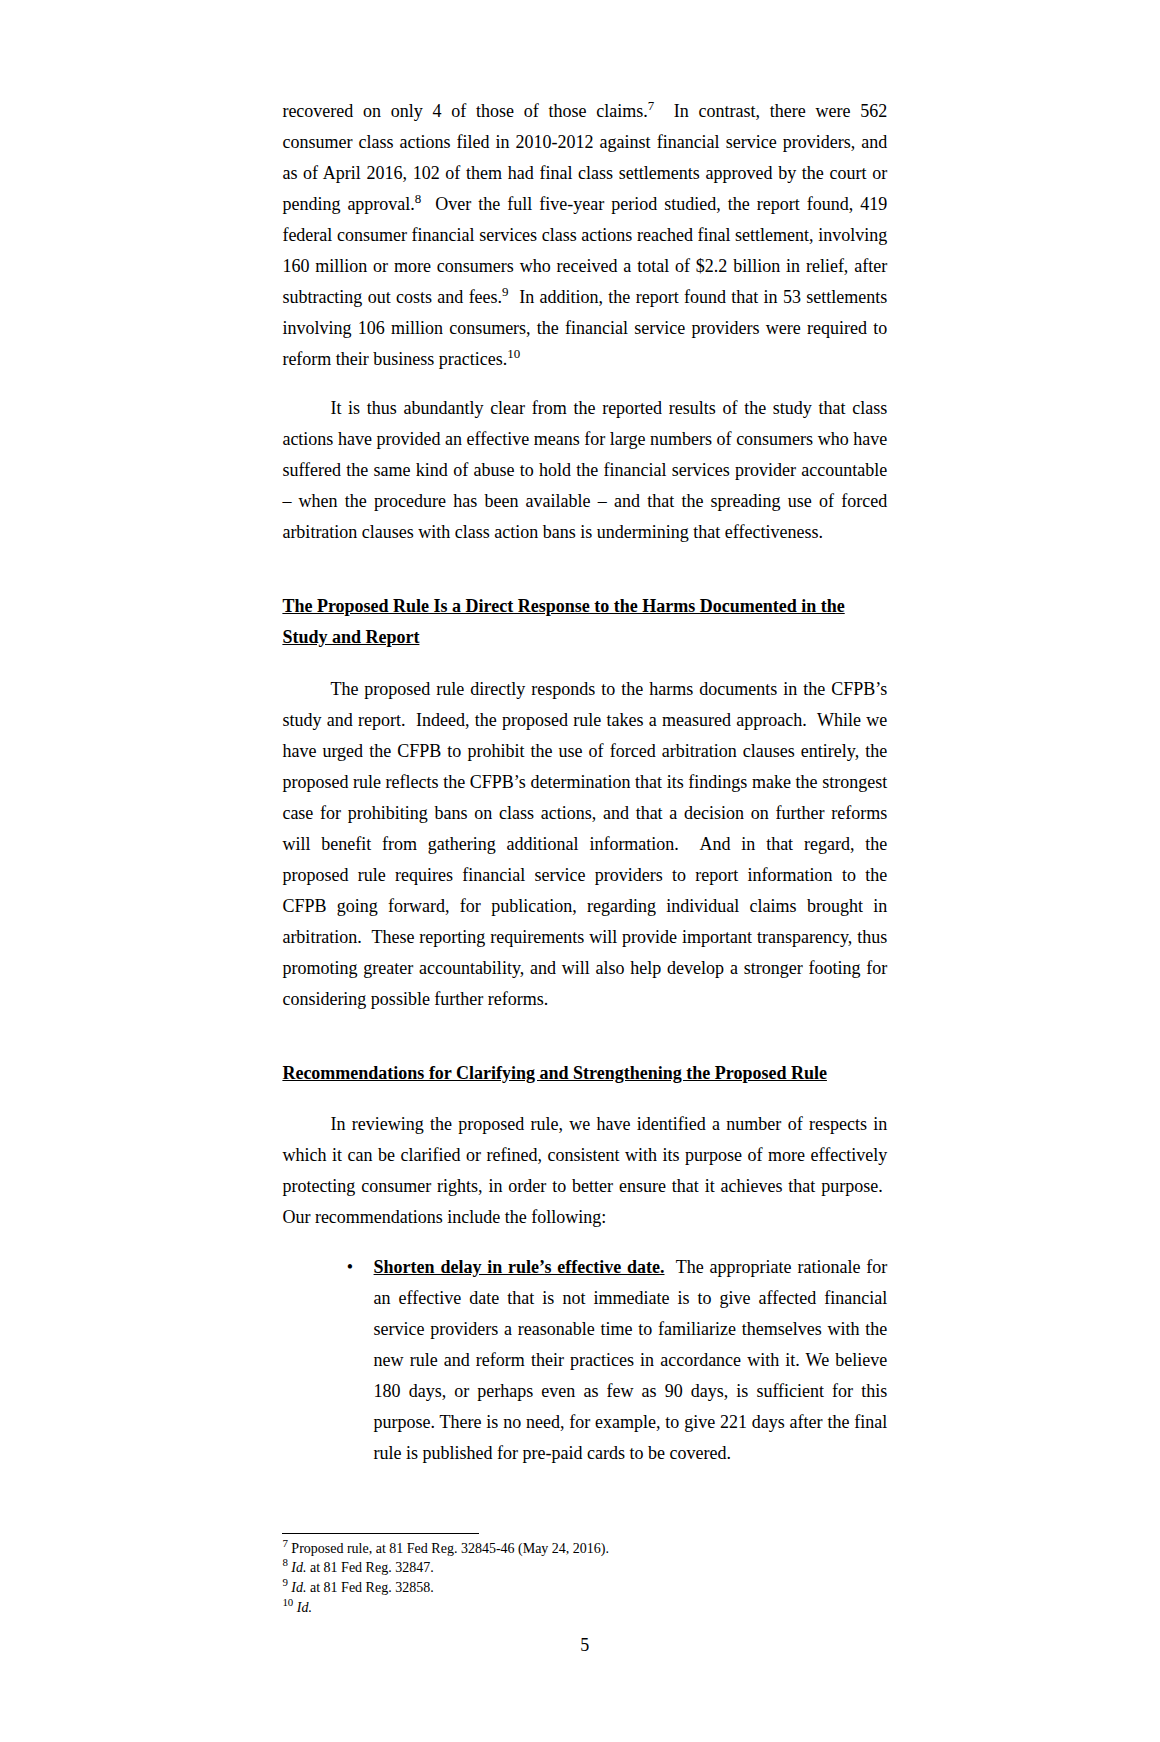recovered on only 4 of those of those claims.7 In contrast, there were 562 consumer class actions filed in 2010-2012 against financial service providers, and as of April 2016, 102 of them had final class settlements approved by the court or pending approval.8 Over the full five-year period studied, the report found, 419 federal consumer financial services class actions reached final settlement, involving 160 million or more consumers who received a total of $2.2 billion in relief, after subtracting out costs and fees.9 In addition, the report found that in 53 settlements involving 106 million consumers, the financial service providers were required to reform their business practices.10
It is thus abundantly clear from the reported results of the study that class actions have provided an effective means for large numbers of consumers who have suffered the same kind of abuse to hold the financial services provider accountable – when the procedure has been available – and that the spreading use of forced arbitration clauses with class action bans is undermining that effectiveness.
The Proposed Rule Is a Direct Response to the Harms Documented in the Study and Report
The proposed rule directly responds to the harms documents in the CFPB’s study and report. Indeed, the proposed rule takes a measured approach. While we have urged the CFPB to prohibit the use of forced arbitration clauses entirely, the proposed rule reflects the CFPB’s determination that its findings make the strongest case for prohibiting bans on class actions, and that a decision on further reforms will benefit from gathering additional information. And in that regard, the proposed rule requires financial service providers to report information to the CFPB going forward, for publication, regarding individual claims brought in arbitration. These reporting requirements will provide important transparency, thus promoting greater accountability, and will also help develop a stronger footing for considering possible further reforms.
Recommendations for Clarifying and Strengthening the Proposed Rule
In reviewing the proposed rule, we have identified a number of respects in which it can be clarified or refined, consistent with its purpose of more effectively protecting consumer rights, in order to better ensure that it achieves that purpose. Our recommendations include the following:
Shorten delay in rule’s effective date. The appropriate rationale for an effective date that is not immediate is to give affected financial service providers a reasonable time to familiarize themselves with the new rule and reform their practices in accordance with it. We believe 180 days, or perhaps even as few as 90 days, is sufficient for this purpose. There is no need, for example, to give 221 days after the final rule is published for pre-paid cards to be covered.
7 Proposed rule, at 81 Fed Reg. 32845-46 (May 24, 2016).
8 Id. at 81 Fed Reg. 32847.
9 Id. at 81 Fed Reg. 32858.
10 Id.
5